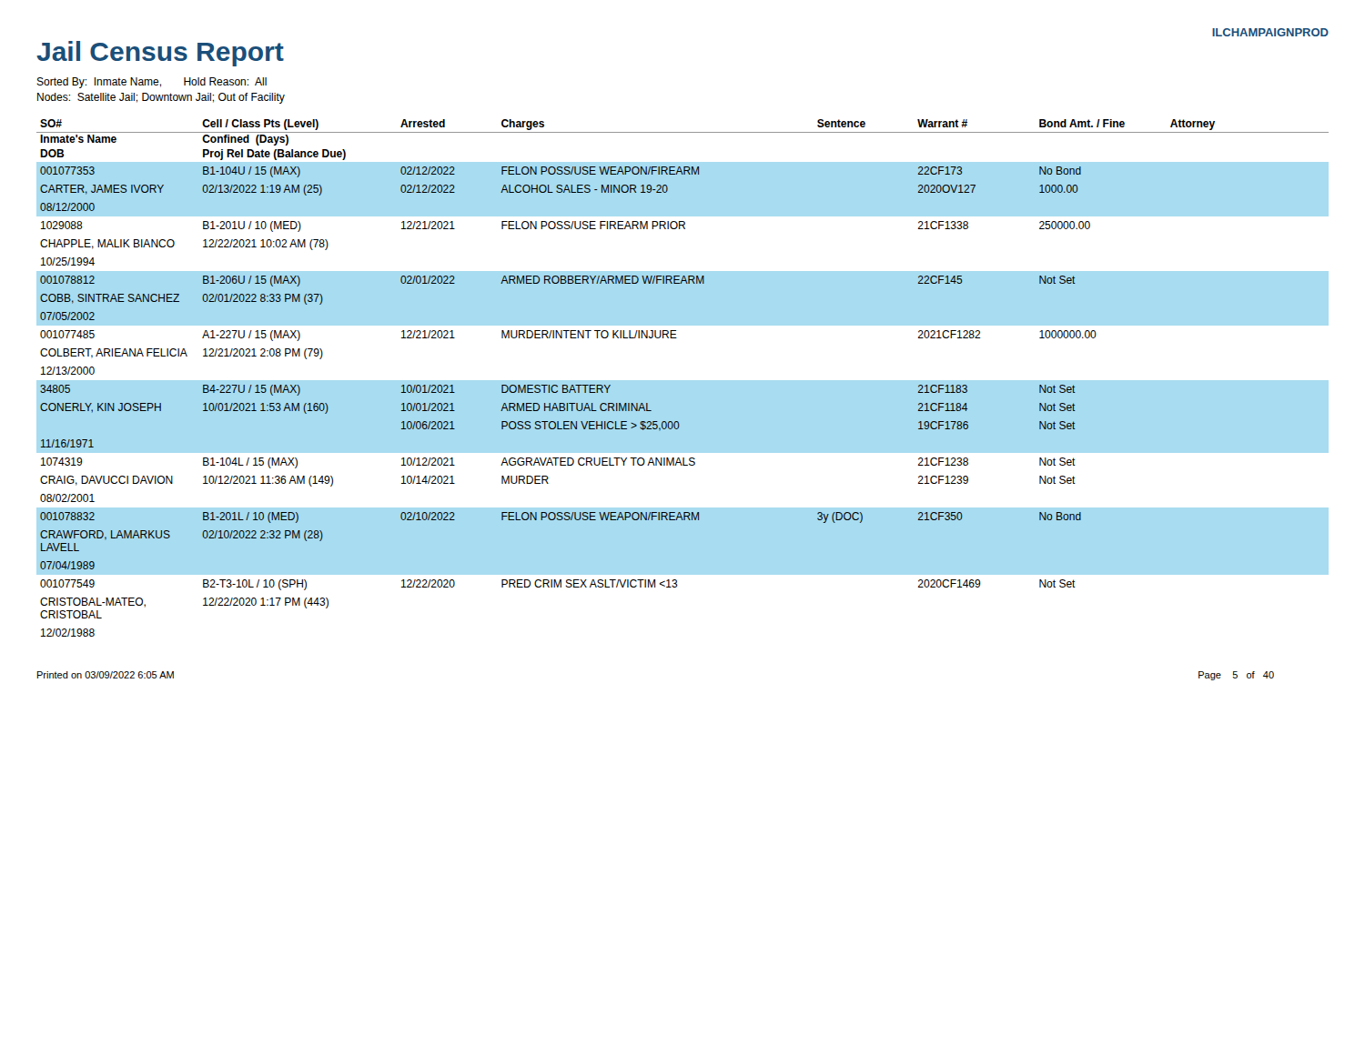ILCHAMPAIGNPROD
Jail Census Report
Sorted By: Inmate Name, Hold Reason: All
Nodes: Satellite Jail; Downtown Jail; Out of Facility
| SO# | Cell / Class Pts (Level) | Arrested | Charges | Sentence | Warrant # | Bond Amt. / Fine | Attorney |
| --- | --- | --- | --- | --- | --- | --- | --- |
| Inmate's Name | Confined (Days) | | | | | | |
| DOB | Proj Rel Date (Balance Due) | | | | | | |
| 001077353 | B1-104U / 15 (MAX) | 02/12/2022 | FELON POSS/USE WEAPON/FIREARM | | 22CF173 | No Bond | |
| CARTER, JAMES IVORY | 02/13/2022 1:19 AM (25) | 02/12/2022 | ALCOHOL SALES - MINOR 19-20 | | 2020OV127 | 1000.00 | |
| 08/12/2000 | | | | | | | |
| 1029088 | B1-201U / 10 (MED) | 12/21/2021 | FELON POSS/USE FIREARM PRIOR | | 21CF1338 | 250000.00 | |
| CHAPPLE, MALIK BIANCO | 12/22/2021 10:02 AM (78) | | | | | | |
| 10/25/1994 | | | | | | | |
| 001078812 | B1-206U / 15 (MAX) | 02/01/2022 | ARMED ROBBERY/ARMED W/FIREARM | | 22CF145 | Not Set | |
| COBB, SINTRAE SANCHEZ | 02/01/2022 8:33 PM (37) | | | | | | |
| 07/05/2002 | | | | | | | |
| 001077485 | A1-227U / 15 (MAX) | 12/21/2021 | MURDER/INTENT TO KILL/INJURE | | 2021CF1282 | 1000000.00 | |
| COLBERT, ARIEANA FELICIA | 12/21/2021 2:08 PM (79) | | | | | | |
| 12/13/2000 | | | | | | | |
| 34805 | B4-227U / 15 (MAX) | 10/01/2021 | DOMESTIC BATTERY | | 21CF1183 | Not Set | |
| CONERLY, KIN JOSEPH | 10/01/2021 1:53 AM (160) | 10/01/2021 | ARMED HABITUAL CRIMINAL | | 21CF1184 | Not Set | |
| | | 10/06/2021 | POSS STOLEN VEHICLE > $25,000 | | 19CF1786 | Not Set | |
| 11/16/1971 | | | | | | | |
| 1074319 | B1-104L / 15 (MAX) | 10/12/2021 | AGGRAVATED CRUELTY TO ANIMALS | | 21CF1238 | Not Set | |
| CRAIG, DAVUCCI DAVION | 10/12/2021 11:36 AM (149) | 10/14/2021 | MURDER | | 21CF1239 | Not Set | |
| 08/02/2001 | | | | | | | |
| 001078832 | B1-201L / 10 (MED) | 02/10/2022 | FELON POSS/USE WEAPON/FIREARM | 3y (DOC) | 21CF350 | No Bond | |
| CRAWFORD, LAMARKUS LAVELL | 02/10/2022 2:32 PM (28) | | | | | | |
| 07/04/1989 | | | | | | | |
| 001077549 | B2-T3-10L / 10 (SPH) | 12/22/2020 | PRED CRIM SEX ASLT/VICTIM <13 | | 2020CF1469 | Not Set | |
| CRISTOBAL-MATEO, CRISTOBAL | 12/22/2020 1:17 PM (443) | | | | | | |
| 12/02/1988 | | | | | | | |
Printed on 03/09/2022 6:05 AM
Page 5 of 40